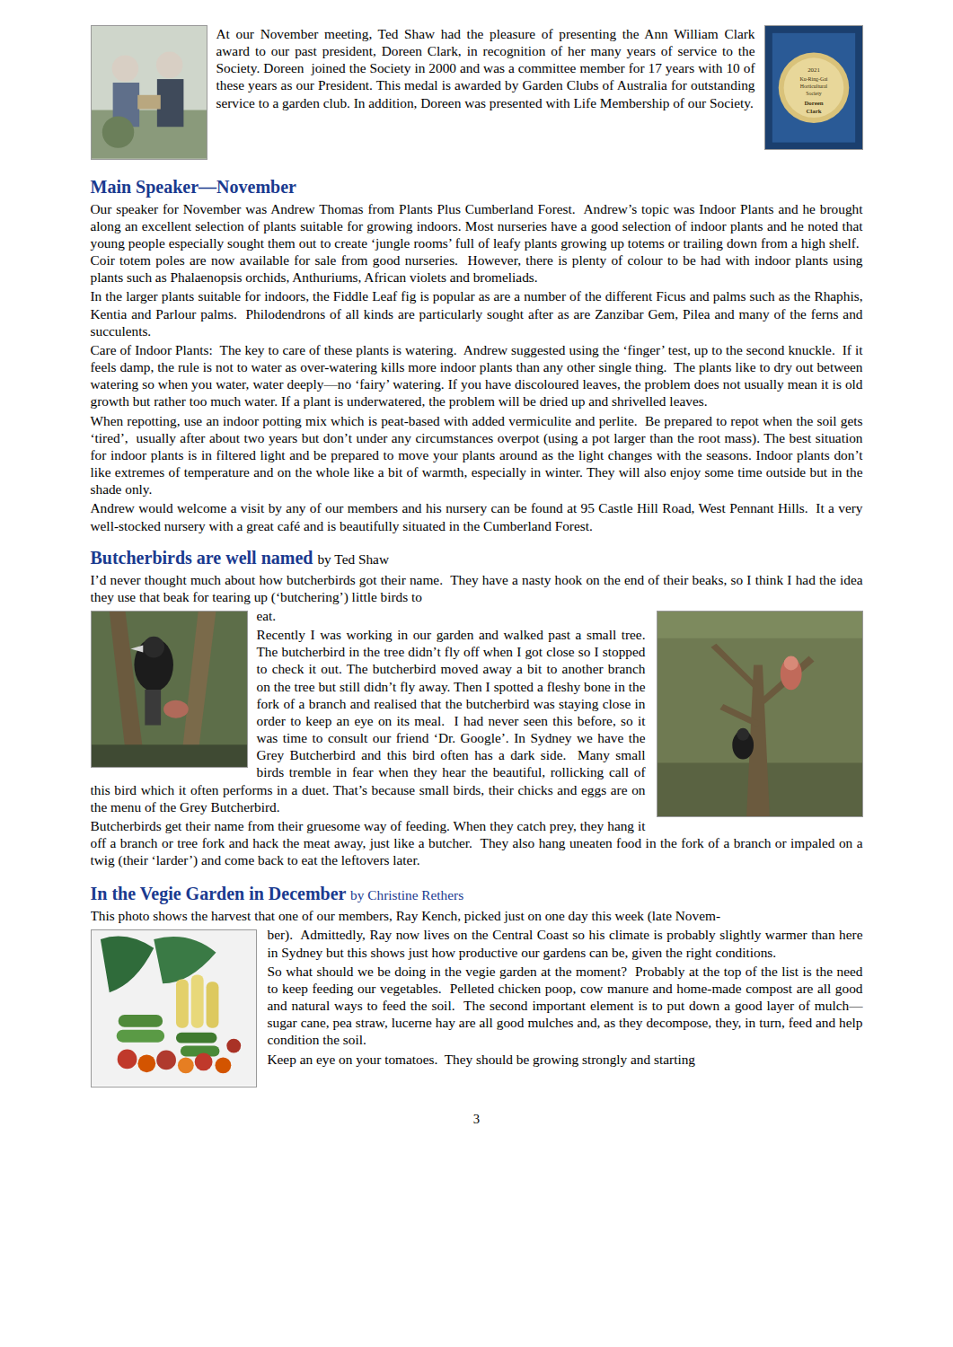At our November meeting, Ted Shaw had the pleasure of presenting the Ann William Clark award to our past president, Doreen Clark, in recognition of her many years of service to the Society. Doreen joined the Society in 2000 and was a committee member for 17 years with 10 of these years as our President. This medal is awarded by Garden Clubs of Australia for outstanding service to a garden club. In addition, Doreen was presented with Life Membership of our Society.
2021 Ku-Ring-Gai Horticultural Society Doreen Clark
Main Speaker—November
Our speaker for November was Andrew Thomas from Plants Plus Cumberland Forest. Andrew’s topic was Indoor Plants and he brought along an excellent selection of plants suitable for growing indoors. Most nurseries have a good selection of indoor plants and he noted that young people especially sought them out to create ‘jungle rooms’ full of leafy plants growing up totems or trailing down from a high shelf. Coir totem poles are now available for sale from good nurseries. However, there is plenty of colour to be had with indoor plants using plants such as Phalaenopsis orchids, Anthuriums, African violets and bromeliads.
In the larger plants suitable for indoors, the Fiddle Leaf fig is popular as are a number of the different Ficus and palms such as the Rhaphis, Kentia and Parlour palms. Philodendrons of all kinds are particularly sought after as are Zanzibar Gem, Pilea and many of the ferns and succulents.
Care of Indoor Plants: The key to care of these plants is watering. Andrew suggested using the ‘finger’ test, up to the second knuckle. If it feels damp, the rule is not to water as over-watering kills more indoor plants than any other single thing. The plants like to dry out between watering so when you water, water deeply—no ‘fairy’ watering. If you have discoloured leaves, the problem does not usually mean it is old growth but rather too much water. If a plant is underwatered, the problem will be dried up and shrivelled leaves.
When repotting, use an indoor potting mix which is peat-based with added vermiculite and perlite. Be prepared to repot when the soil gets ‘tired’, usually after about two years but don’t under any circumstances overpot (using a pot larger than the root mass). The best situation for indoor plants is in filtered light and be prepared to move your plants around as the light changes with the seasons. Indoor plants don’t like extremes of temperature and on the whole like a bit of warmth, especially in winter. They will also enjoy some time outside but in the shade only.
Andrew would welcome a visit by any of our members and his nursery can be found at 95 Castle Hill Road, West Pennant Hills. It a very well-stocked nursery with a great café and is beautifully situated in the Cumberland Forest.
Butcherbirds are well named by Ted Shaw
I’d never thought much about how butcherbirds got their name. They have a nasty hook on the end of their beaks, so I think I had the idea they use that beak for tearing up (‘butchering’) little birds to
eat.
Recently I was working in our garden and walked past a small tree. The butcherbird in the tree didn’t fly off when I got close so I stopped to check it out. The butcherbird moved away a bit to another branch on the tree but still didn’t fly away. Then I spotted a fleshy bone in the fork of a branch and realised that the butcherbird was staying close in order to keep an eye on its meal. I had never seen this before, so it was time to consult our friend ‘Dr. Google’. In Sydney we have the Grey Butcherbird and this bird often has a dark side. Many small birds tremble in fear when they hear the beautiful, rollicking call of this bird which it often performs in a duet. That’s because small birds, their chicks and eggs are on the menu of the Grey Butcherbird.
Butcherbirds get their name from their gruesome way of feeding. When they catch prey, they hang it off a branch or tree fork and hack the meat away, just like a butcher. They also hang uneaten food in the fork of a branch or impaled on a twig (their ‘larder’) and come back to eat the leftovers later.
In the Vegie Garden in December by Christine Rethers
This photo shows the harvest that one of our members, Ray Kench, picked just on one day this week (late Novem-
ber). Admittedly, Ray now lives on the Central Coast so his climate is probably slightly warmer than here in Sydney but this shows just how productive our gardens can be, given the right conditions.
So what should we be doing in the vegie garden at the moment? Probably at the top of the list is the need to keep feeding our vegetables. Pelleted chicken poop, cow manure and home-made compost are all good and natural ways to feed the soil. The second important element is to put down a good layer of mulch—sugar cane, pea straw, lucerne hay are all good mulches and, as they decompose, they, in turn, feed and help condition the soil.
Keep an eye on your tomatoes. They should be growing strongly and starting
3